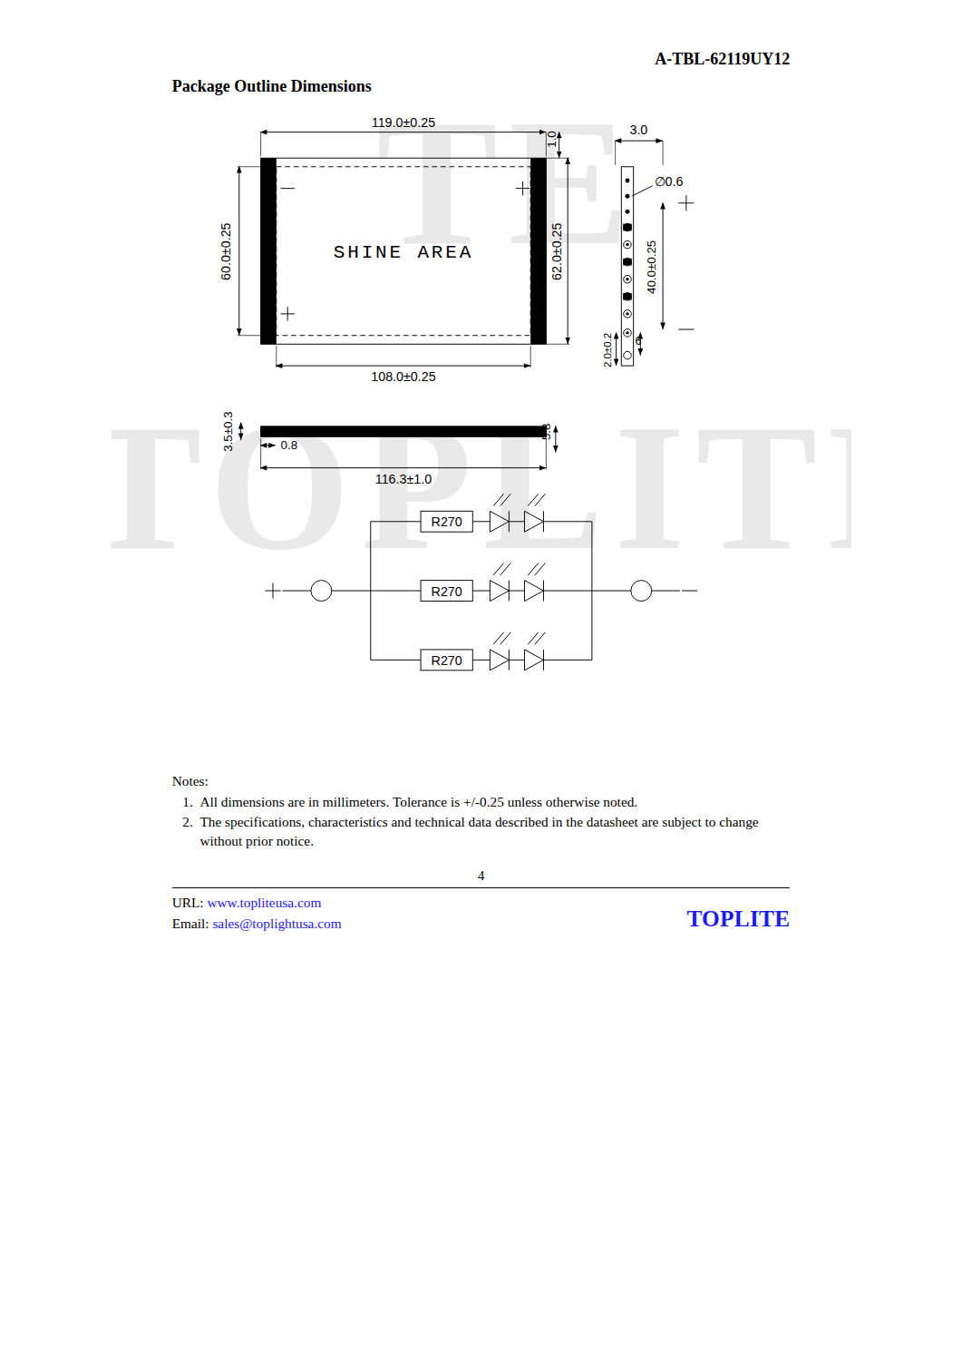TE TOPLITE
A-TBL-62119UY12
Package Outline Dimensions
SHINE AREA 119.0±0.25 1.0 108.0±0.25 60.0±0.25 62.0±0.25 3.5±0.3 0.8 116.3±1.0 5.8 3.0 ∅0.6 40.0±0.25 6 2.0±0.2 R270 R270 R270
Notes:
All dimensions are in millimeters. Tolerance is +/-0.25 unless otherwise noted.
The specifications, characteristics and technical data described in the datasheet are subject to change without prior notice.
4
URL: www.topliteusa.com
Email: sales@toplightusa.com
TOPLITE